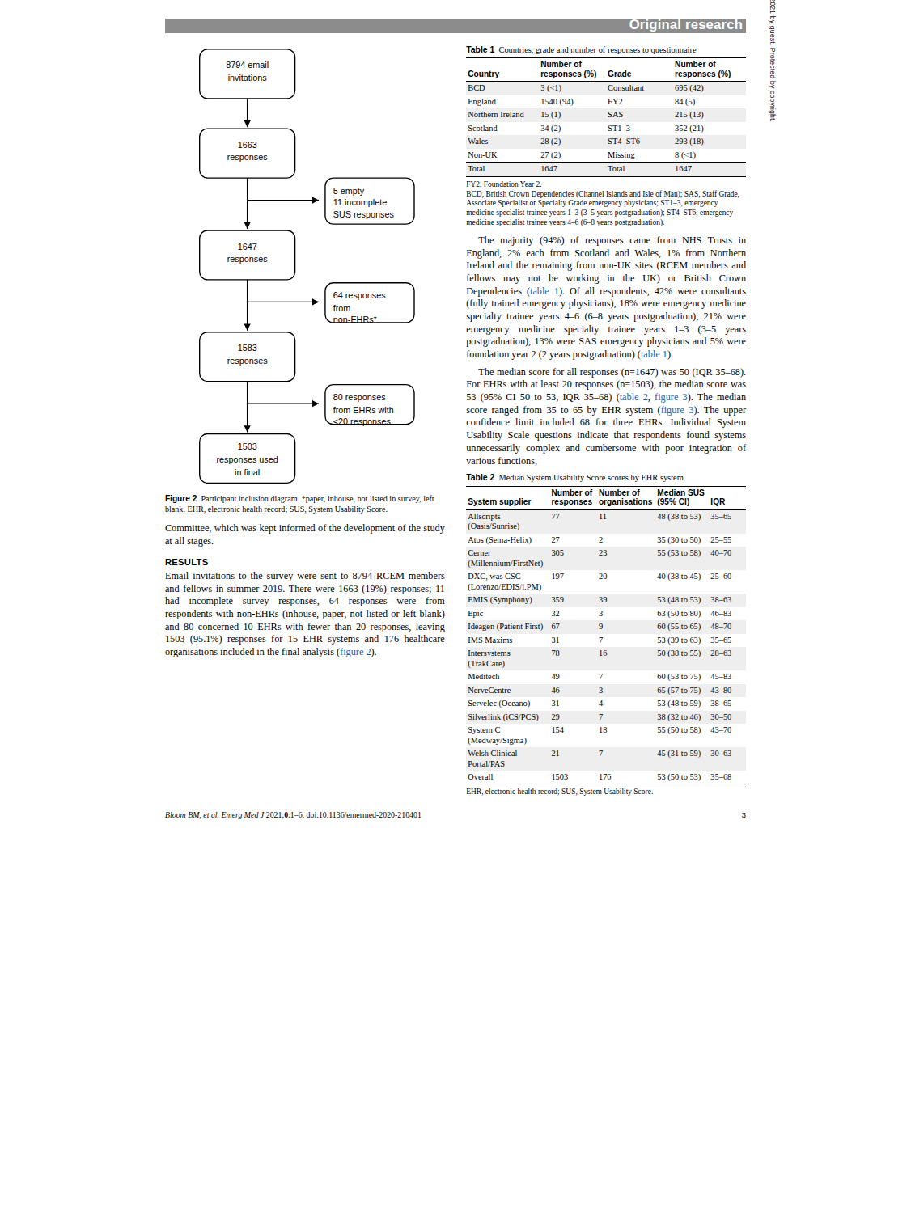Original research
Emerg Med J: first published as 10.1136/emermed-2020-210401 on 3 March 2021. Downloaded from http://emj.bmj.com/ on March 6, 2021 by guest. Protected by copyright.
8794 email invitations 1663 responses 5 empty 11 incomplete SUS responses 1647 responses 64 responses from non-EHRs* 1583 responses 80 responses from EHRs with <20 responses 1503 responses used in final
Figure 2 Participant inclusion diagram. *paper, inhouse, not listed in survey, left blank. EHR, electronic health record; SUS, System Usability Score.
Committee, which was kept informed of the development of the study at all stages.
Results
Email invitations to the survey were sent to 8794 RCEM members and fellows in summer 2019. There were 1663 (19%) responses; 11 had incomplete survey responses, 64 responses were from respondents with non-EHRs (inhouse, paper, not listed or left blank) and 80 concerned 10 EHRs with fewer than 20 responses, leaving 1503 (95.1%) responses for 15 EHR systems and 176 healthcare organisations included in the final analysis (figure 2).
Table 1 Countries, grade and number of responses to questionnaire
| Country | Number of responses (%) | Grade | Number of responses (%) |
| --- | --- | --- | --- |
| BCD | 3 (<1) | Consultant | 695 (42) |
| England | 1540 (94) | FY2 | 84 (5) |
| Northern Ireland | 15 (1) | SAS | 215 (13) |
| Scotland | 34 (2) | ST1–3 | 352 (21) |
| Wales | 28 (2) | ST4–ST6 | 293 (18) |
| Non-UK | 27 (2) | Missing | 8 (<1) |
| Total | 1647 | Total | 1647 |
FY2, Foundation Year 2.
BCD, British Crown Dependencies (Channel Islands and Isle of Man); SAS, Staff Grade, Associate Specialist or Specialty Grade emergency physicians; ST1–3, emergency medicine specialist trainee years 1–3 (3–5 years postgraduation); ST4–ST6, emergency medicine specialist trainee years 4–6 (6–8 years postgraduation).
The majority (94%) of responses came from NHS Trusts in England, 2% each from Scotland and Wales, 1% from Northern Ireland and the remaining from non-UK sites (RCEM members and fellows may not be working in the UK) or British Crown Dependencies (table 1). Of all respondents, 42% were consultants (fully trained emergency physicians), 18% were emergency medicine specialty trainee years 4–6 (6–8 years postgraduation), 21% were emergency medicine specialty trainee years 1–3 (3–5 years postgraduation), 13% were SAS emergency physicians and 5% were foundation year 2 (2 years postgraduation) (table 1).
The median score for all responses (n=1647) was 50 (IQR 35–68). For EHRs with at least 20 responses (n=1503), the median score was 53 (95% CI 50 to 53, IQR 35–68) (table 2, figure 3). The median score ranged from 35 to 65 by EHR system (figure 3). The upper confidence limit included 68 for three EHRs. Individual System Usability Scale questions indicate that respondents found systems unnecessarily complex and cumbersome with poor integration of various functions,
Table 2 Median System Usability Score scores by EHR system
| System supplier | Number of responses | Number of organisations | Median SUS (95% CI) | IQR |
| --- | --- | --- | --- | --- |
| Allscripts (Oasis/Sunrise) | 77 | 11 | 48 (38 to 53) | 35–65 |
| Atos (Sema-Helix) | 27 | 2 | 35 (30 to 50) | 25–55 |
| Cerner (Millennium/FirstNet) | 305 | 23 | 55 (53 to 58) | 40–70 |
| DXC, was CSC (Lorenzo/EDIS/i.PM) | 197 | 20 | 40 (38 to 45) | 25–60 |
| EMIS (Symphony) | 359 | 39 | 53 (48 to 53) | 38–63 |
| Epic | 32 | 3 | 63 (50 to 80) | 46–83 |
| Ideagen (Patient First) | 67 | 9 | 60 (55 to 65) | 48–70 |
| IMS Maxims | 31 | 7 | 53 (39 to 63) | 35–65 |
| Intersystems (TrakCare) | 78 | 16 | 50 (38 to 55) | 28–63 |
| Meditech | 49 | 7 | 60 (53 to 75) | 45–83 |
| NerveCentre | 46 | 3 | 65 (57 to 75) | 43–80 |
| Servelec (Oceano) | 31 | 4 | 53 (48 to 59) | 38–65 |
| Silverlink (iCS/PCS) | 29 | 7 | 38 (32 to 46) | 30–50 |
| System C (Medway/Sigma) | 154 | 18 | 55 (50 to 58) | 43–70 |
| Welsh Clinical Portal/PAS | 21 | 7 | 45 (31 to 59) | 30–63 |
| Overall | 1503 | 176 | 53 (50 to 53) | 35–68 |
EHR, electronic health record; SUS, System Usability Score.
Bloom BM, et al. Emerg Med J 2021;0:1–6. doi:10.1136/emermed-2020-210401
3